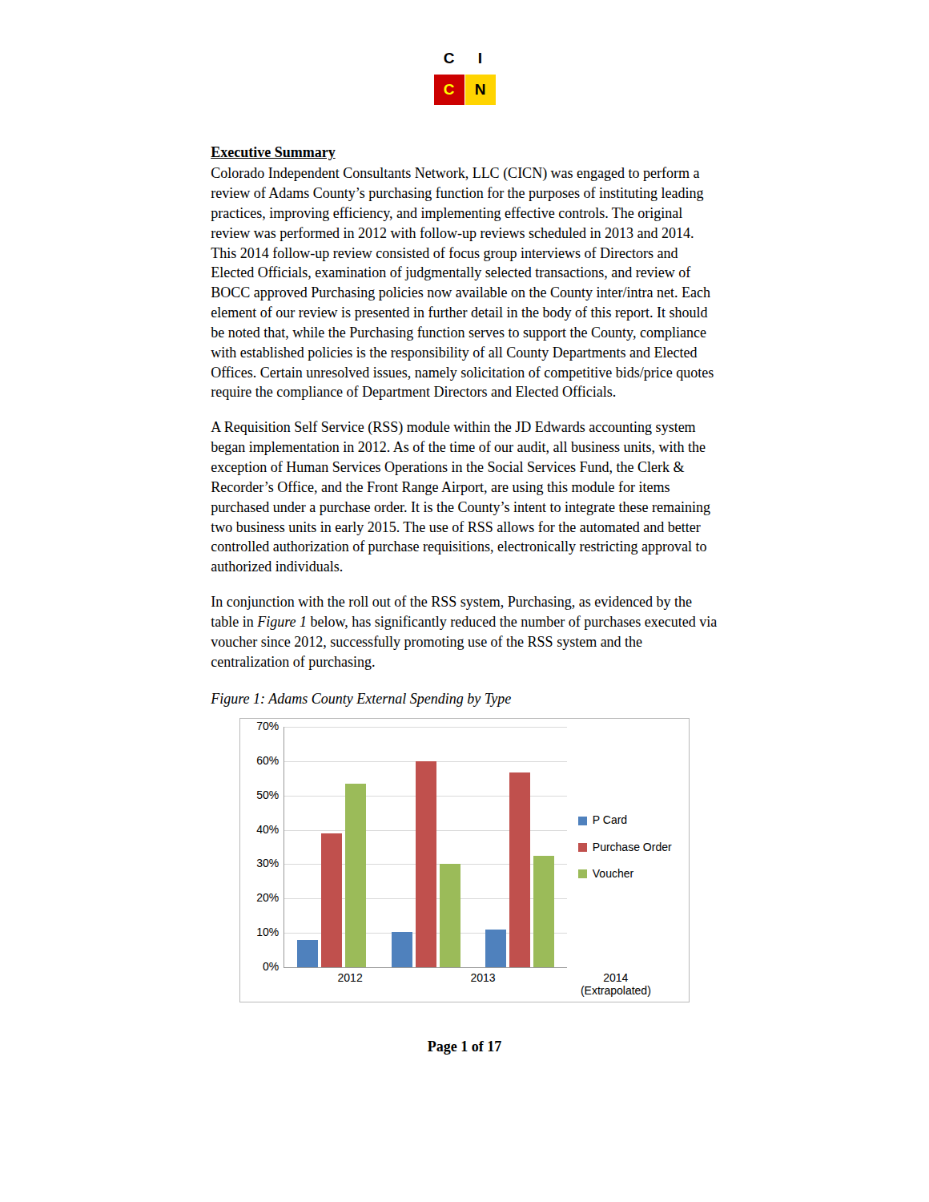| C | I |
| C | N |
Executive Summary
Colorado Independent Consultants Network, LLC (CICN) was engaged to perform a review of Adams County’s purchasing function for the purposes of instituting leading practices, improving efficiency, and implementing effective controls. The original review was performed in 2012 with follow-up reviews scheduled in 2013 and 2014. This 2014 follow-up review consisted of focus group interviews of Directors and Elected Officials, examination of judgmentally selected transactions, and review of BOCC approved Purchasing policies now available on the County inter/intra net. Each element of our review is presented in further detail in the body of this report. It should be noted that, while the Purchasing function serves to support the County, compliance with established policies is the responsibility of all County Departments and Elected Offices. Certain unresolved issues, namely solicitation of competitive bids/price quotes require the compliance of Department Directors and Elected Officials.
A Requisition Self Service (RSS) module within the JD Edwards accounting system began implementation in 2012. As of the time of our audit, all business units, with the exception of Human Services Operations in the Social Services Fund, the Clerk & Recorder’s Office, and the Front Range Airport, are using this module for items purchased under a purchase order. It is the County’s intent to integrate these remaining two business units in early 2015. The use of RSS allows for the automated and better controlled authorization of purchase requisitions, electronically restricting approval to authorized individuals.
In conjunction with the roll out of the RSS system, Purchasing, as evidenced by the table in Figure 1 below, has significantly reduced the number of purchases executed via voucher since 2012, successfully promoting use of the RSS system and the centralization of purchasing.
Figure 1: Adams County External Spending by Type
70% 60% 50% 40% 30% 20% 10% 0%
P Card
Purchase Order
Voucher
2012
2013
2014
(Extrapolated)
Page 1 of 17